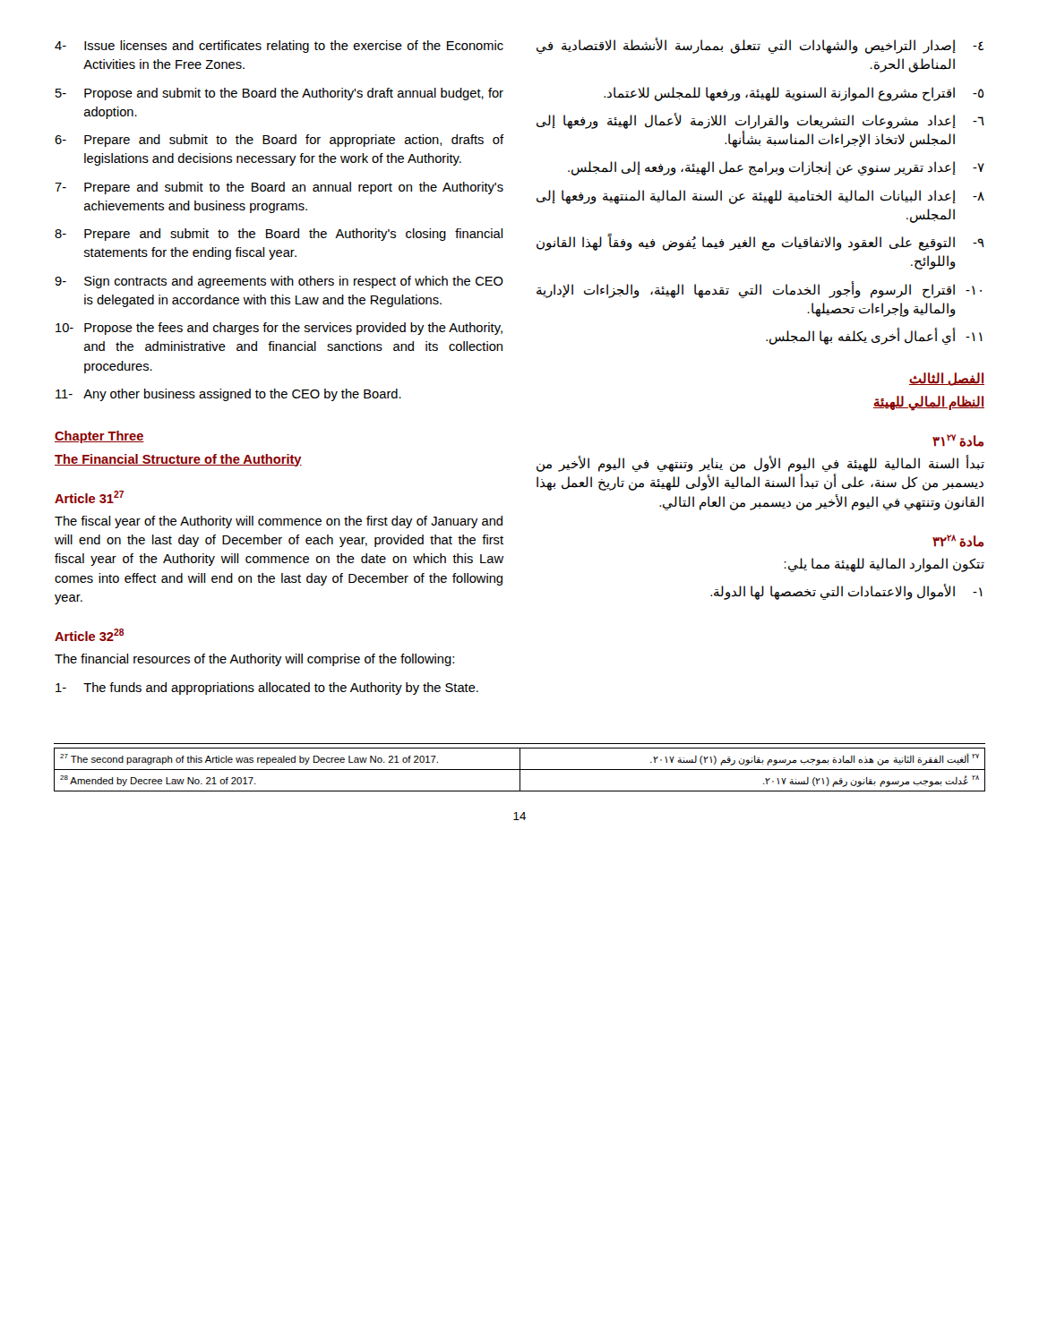| 4- Issue licenses and certificates relating to the exercise of the Economic Activities in the Free Zones. 5- Propose and submit to the Board the Authority's draft annual budget, for adoption. 6- Prepare and submit to the Board for appropriate action, drafts of legislations and decisions necessary for the work of the Authority. 7- Prepare and submit to the Board an annual report on the Authority's achievements and business programs. 8- Prepare and submit to the Board the Authority's closing financial statements for the ending fiscal year. 9- Sign contracts and agreements with others in respect of which the CEO is delegated in accordance with this Law and the Regulations. 10- Propose the fees and charges for the services provided by the Authority, and the administrative and financial sanctions and its collection procedures. 11- Any other business assigned to the CEO by the Board. Chapter Three The Financial Structure of the Authority Article 31 27 The fiscal year of the Authority will commence on the first day of January and will end on the last day of December of each year, provided that the first fiscal year of the Authority will commence on the date on which this Law comes into effect and will end on the last day of December of the following year. Article 32 28 The financial resources of the Authority will comprise of the following: 1- The funds and appropriations allocated to the Authority by the State. | ٤- إصدار التراخيص والشهادات التي تتعلق بممارسة الأنشطة الاقتصادية في المناطق الحرة. ٥- اقتراح مشروع الموازنة السنوية للهيئة، ورفعها للمجلس للاعتماد. ٦- إعداد مشروعات التشريعات والقرارات اللازمة لأعمال الهيئة ورفعها إلى المجلس لاتخاذ الإجراءات المناسبة بشأنها. ٧- إعداد تقرير سنوي عن إنجازات وبرامج عمل الهيئة، ورفعه إلى المجلس. ٨- إعداد البيانات المالية الختامية للهيئة عن السنة المالية المنتهية ورفعها إلى المجلس. ٩- التوقيع على العقود والاتفاقيات مع الغير فيما يُفوض فيه وفقاً لهذا القانون واللوائح. ١٠- اقتراح الرسوم وأجور الخدمات التي تقدمها الهيئة، والجزاءات الإدارية والمالية وإجراءات تحصيلها. ١١- أي أعمال أخرى يكلفه بها المجلس. الفصل الثالث النظام المالي للهيئة مادة ٣١ ٢٧ تبدأ السنة المالية للهيئة في اليوم الأول من يناير وتنتهي في اليوم الأخير من ديسمبر من كل سنة، على أن تبدأ السنة المالية الأولى للهيئة من تاريخ العمل بهذا القانون وتنتهي في اليوم الأخير من ديسمبر من العام التالي. مادة ٣٢ ٢٨ تتكون الموارد المالية للهيئة مما يلي: ١- الأموال والاعتمادات التي تخصصها لها الدولة. |
| 27 The second paragraph of this Article was repealed by Decree Law No. 21 of 2017. | ٢٧ ألغيت الفقرة الثانية من هذه المادة بموجب مرسوم بقانون رقم (٢١) لسنة ٢٠١٧. |
| 28 Amended by Decree Law No. 21 of 2017. | ٢٨ عُدلت بموجب مرسوم بقانون رقم (٢١) لسنة ٢٠١٧. |
14